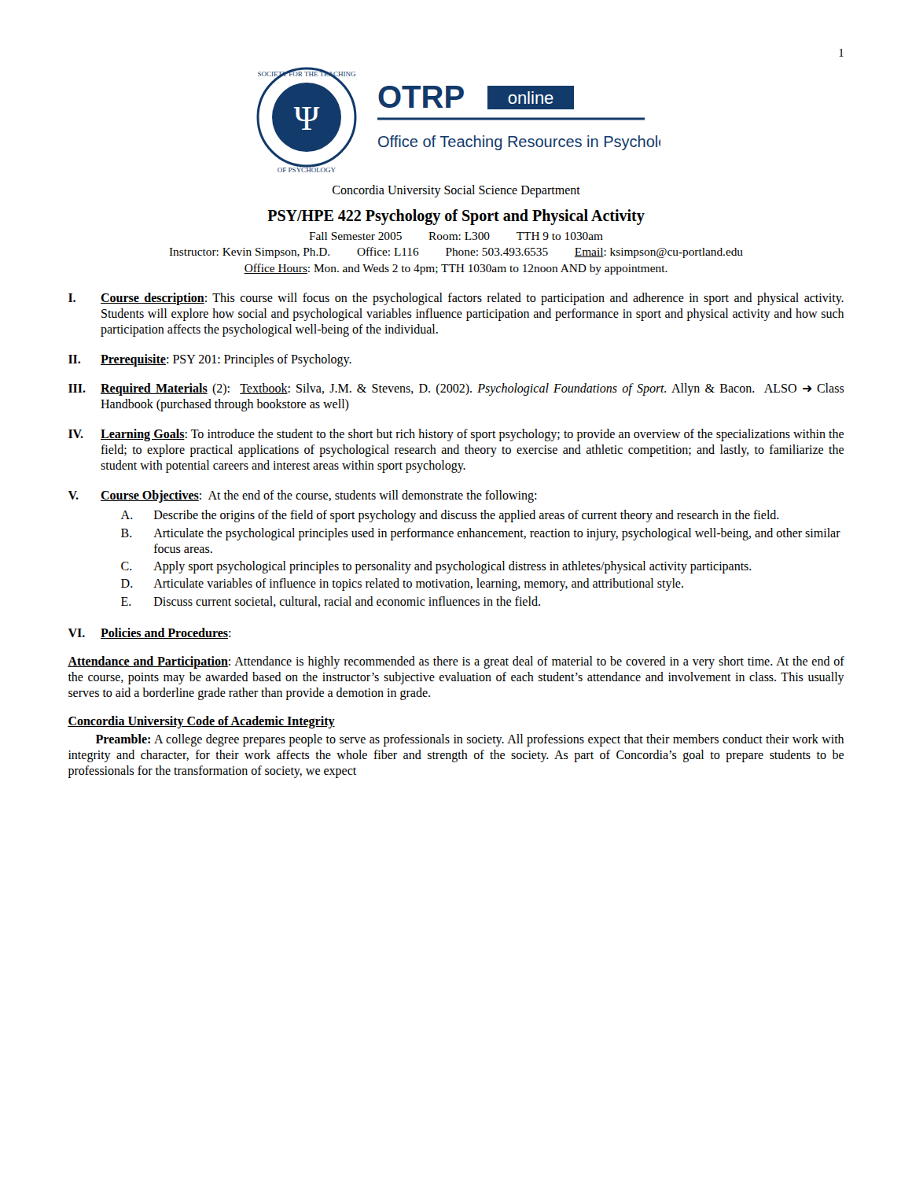1
Concordia University Social Science Department
PSY/HPE 422 Psychology of Sport and Physical Activity
Fall Semester 2005 Room: L300 TTH 9 to 1030am
Instructor: Kevin Simpson, Ph.D. Office: L116 Phone: 503.493.6535 Email: ksimpson@cu-portland.edu
Office Hours: Mon. and Weds 2 to 4pm; TTH 1030am to 12noon AND by appointment.
I.
Course description: This course will focus on the psychological factors related to participation and adherence in sport and physical activity. Students will explore how social and psychological variables influence participation and performance in sport and physical activity and how such participation affects the psychological well-being of the individual.
II.
Prerequisite: PSY 201: Principles of Psychology.
III.
Required Materials (2): Textbook: Silva, J.M. & Stevens, D. (2002). Psychological Foundations of Sport. Allyn & Bacon. ALSO ➜ Class Handbook (purchased through bookstore as well)
IV.
Learning Goals: To introduce the student to the short but rich history of sport psychology; to provide an overview of the specializations within the field; to explore practical applications of psychological research and theory to exercise and athletic competition; and lastly, to familiarize the student with potential careers and interest areas within sport psychology.
V.
Course Objectives: At the end of the course, students will demonstrate the following:
A.
Describe the origins of the field of sport psychology and discuss the applied areas of current theory and research in the field.
B.
Articulate the psychological principles used in performance enhancement, reaction to injury, psychological well-being, and other similar focus areas.
C.
Apply sport psychological principles to personality and psychological distress in athletes/physical activity participants.
D.
Articulate variables of influence in topics related to motivation, learning, memory, and attributional style.
E.
Discuss current societal, cultural, racial and economic influences in the field.
VI.
Policies and Procedures:
Attendance and Participation: Attendance is highly recommended as there is a great deal of material to be covered in a very short time. At the end of the course, points may be awarded based on the instructor’s subjective evaluation of each student’s attendance and involvement in class. This usually serves to aid a borderline grade rather than provide a demotion in grade.
Concordia University Code of Academic Integrity
Preamble: A college degree prepares people to serve as professionals in society. All professions expect that their members conduct their work with integrity and character, for their work affects the whole fiber and strength of the society. As part of Concordia’s goal to prepare students to be professionals for the transformation of society, we expect